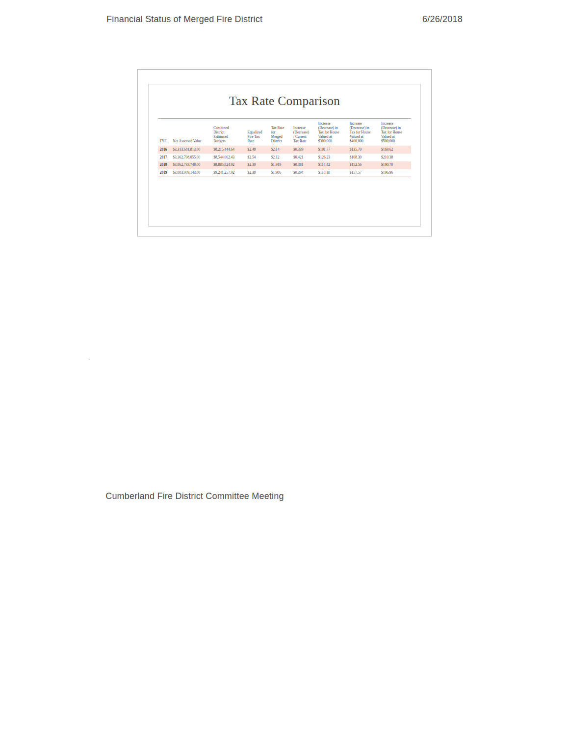Financial Status of Merged Fire District
6/26/2018
Tax Rate Comparison
| FYE | Net Assessed Value | Combined District Estimated Budgets | Equalized Fire Tax Rate | Tax Rate for Merged District | Increase (Decrease) / Current Tax Rate | Increase (Decrease) in Tax for House Valued at $300,000 | Increase (Decrease) in Tax for House Valued at $400,000 | Increase (Decrease) in Tax for House Valued at $500,000 |
| --- | --- | --- | --- | --- | --- | --- | --- | --- |
| 2016 | $3,313,681,813.00 | $8,215,444.64 | $2.48 | $2.14 | $0.339 | $101.77 | $135.70 | $169.62 |
| 2017 | $3,362,798,055.00 | $8,544,062.43 | $2.54 | $2.12 | $0.421 | $126.23 | $168.30 | $210.38 |
| 2018 | $3,862,733,748.00 | $8,885,824.92 | $2.30 | $1.919 | $0.381 | $114.42 | $152.56 | $190.70 |
| 2019 | $3,883,009,143.00 | $9,241,257.92 | $2.38 | $1.986 | $0.394 | $118.18 | $157.57 | $196.96 |
.
Cumberland Fire District Committee Meeting